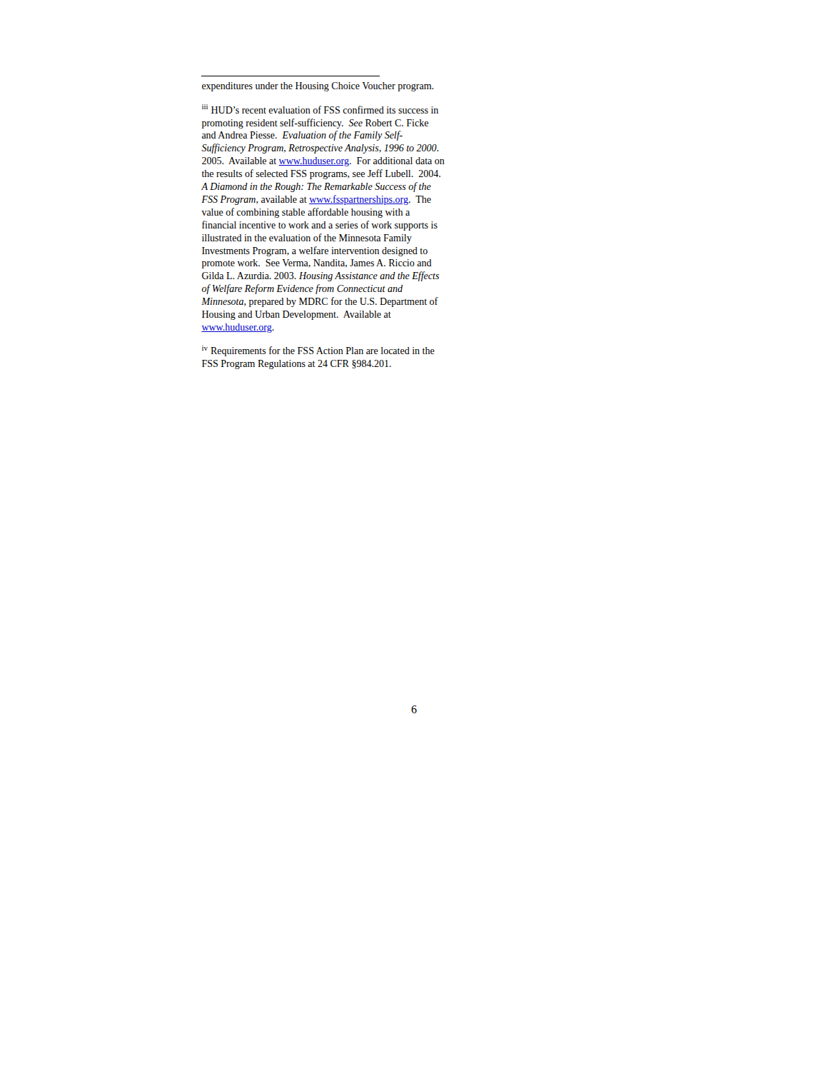expenditures under the Housing Choice Voucher program.
iii HUD’s recent evaluation of FSS confirmed its success in promoting resident self-sufficiency. See Robert C. Ficke and Andrea Piesse. Evaluation of the Family Self-Sufficiency Program, Retrospective Analysis, 1996 to 2000. 2005. Available at www.huduser.org. For additional data on the results of selected FSS programs, see Jeff Lubell. 2004. A Diamond in the Rough: The Remarkable Success of the FSS Program, available at www.fsspartnerships.org. The value of combining stable affordable housing with a financial incentive to work and a series of work supports is illustrated in the evaluation of the Minnesota Family Investments Program, a welfare intervention designed to promote work. See Verma, Nandita, James A. Riccio and Gilda L. Azurdia. 2003. Housing Assistance and the Effects of Welfare Reform Evidence from Connecticut and Minnesota, prepared by MDRC for the U.S. Department of Housing and Urban Development. Available at www.huduser.org.
iv Requirements for the FSS Action Plan are located in the FSS Program Regulations at 24 CFR §984.201.
6